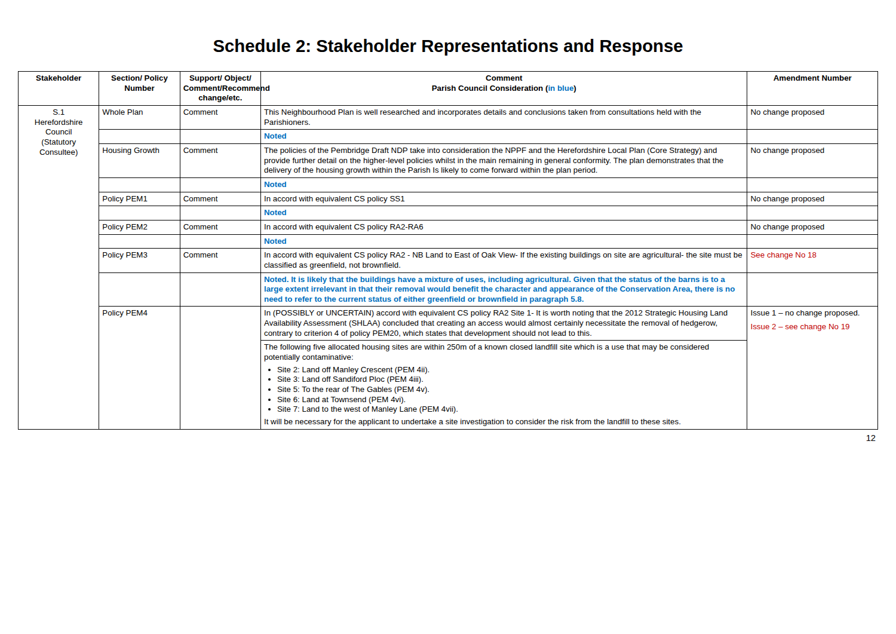Schedule 2: Stakeholder Representations and Response
| Stakeholder | Section/ Policy Number | Support/ Object/ Comment/Recommend change/etc. | Comment Parish Council Consideration ( in blue ) | Amendment Number |
| --- | --- | --- | --- | --- |
| S.1 Herefordshire Council (Statutory Consultee) | Whole Plan | Comment | This Neighbourhood Plan is well researched and incorporates details and conclusions taken from consultations held with the Parishioners. | No change proposed |
| | | Noted | |
| Housing Growth | Comment | The policies of the Pembridge Draft NDP take into consideration the NPPF and the Herefordshire Local Plan (Core Strategy) and provide further detail on the higher-level policies whilst in the main remaining in general conformity. The plan demonstrates that the delivery of the housing growth within the Parish Is likely to come forward within the plan period. | No change proposed |
| | | Noted | |
| Policy PEM1 | Comment | In accord with equivalent CS policy SS1 | No change proposed |
| | | Noted | |
| Policy PEM2 | Comment | In accord with equivalent CS policy RA2-RA6 | No change proposed |
| | | Noted | |
| Policy PEM3 | Comment | In accord with equivalent CS policy RA2 - NB Land to East of Oak View- If the existing buildings on site are agricultural- the site must be classified as greenfield, not brownfield. | See change No 18 |
| | | Noted. It is likely that the buildings have a mixture of uses, including agricultural. Given that the status of the barns is to a large extent irrelevant in that their removal would benefit the character and appearance of the Conservation Area, there is no need to refer to the current status of either greenfield or brownfield in paragraph 5.8. | |
| Policy PEM4 | | In (POSSIBLY or UNCERTAIN) accord with equivalent CS policy RA2 Site 1- It is worth noting that the 2012 Strategic Housing Land Availability Assessment (SHLAA) concluded that creating an access would almost certainly necessitate the removal of hedgerow, contrary to criterion 4 of policy PEM20, which states that development should not lead to this. | Issue 1 – no change proposed. Issue 2 – see change No 19 |
| The following five allocated housing sites are within 250m of a known closed landfill site which is a use that may be considered potentially contaminative: Site 2: Land off Manley Crescent (PEM 4ii). Site 3: Land off Sandiford Ploc (PEM 4iii). Site 5: To the rear of The Gables (PEM 4v). Site 6: Land at Townsend (PEM 4vi). Site 7: Land to the west of Manley Lane (PEM 4vii). It will be necessary for the applicant to undertake a site investigation to consider the risk from the landfill to these sites. |
12